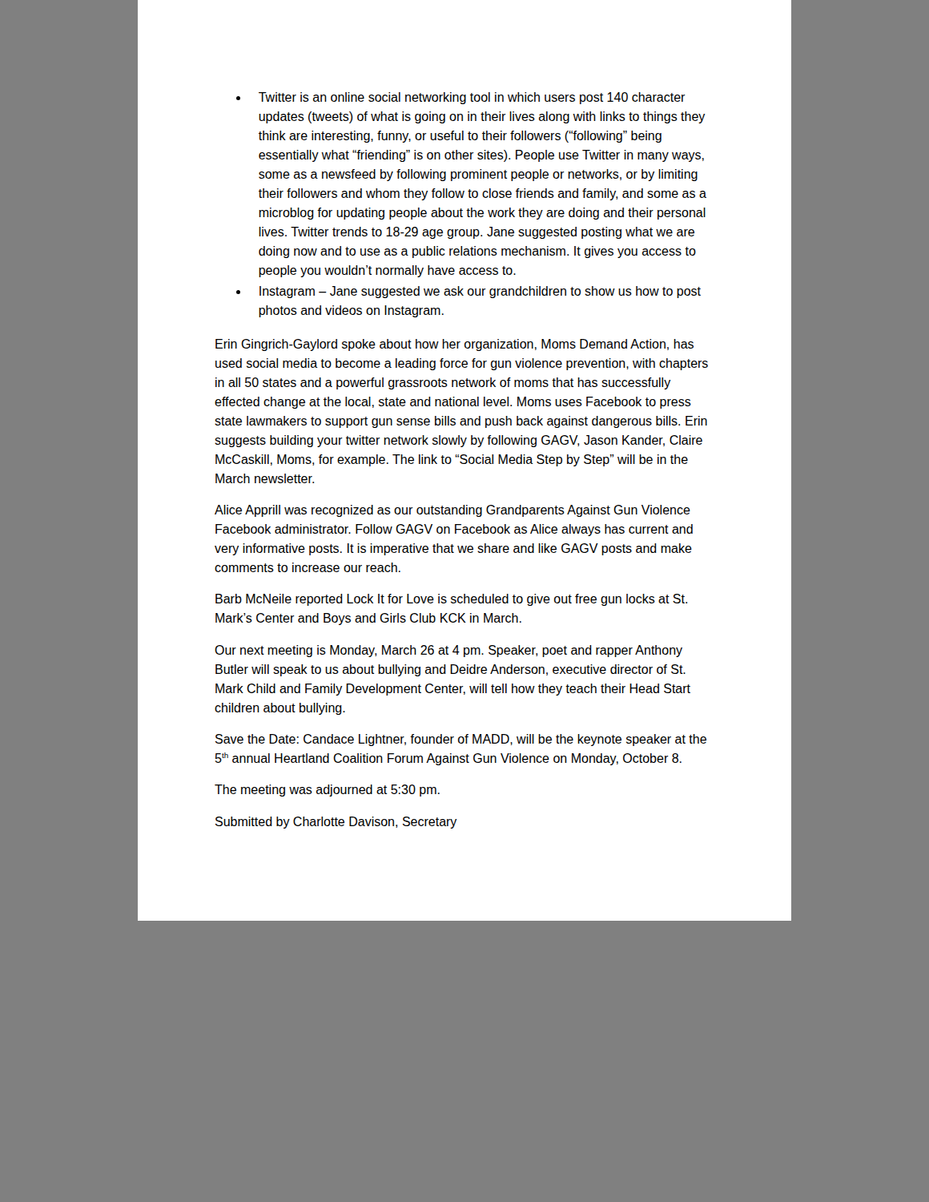Twitter is an online social networking tool in which users post 140 character updates (tweets) of what is going on in their lives along with links to things they think are interesting, funny, or useful to their followers (“following” being essentially what “friending” is on other sites). People use Twitter in many ways, some as a newsfeed by following prominent people or networks, or by limiting their followers and whom they follow to close friends and family, and some as a microblog for updating people about the work they are doing and their personal lives. Twitter trends to 18-29 age group. Jane suggested posting what we are doing now and to use as a public relations mechanism. It gives you access to people you wouldn’t normally have access to.
Instagram – Jane suggested we ask our grandchildren to show us how to post photos and videos on Instagram.
Erin Gingrich-Gaylord spoke about how her organization, Moms Demand Action, has used social media to become a leading force for gun violence prevention, with chapters in all 50 states and a powerful grassroots network of moms that has successfully effected change at the local, state and national level. Moms uses Facebook to press state lawmakers to support gun sense bills and push back against dangerous bills. Erin suggests building your twitter network slowly by following GAGV, Jason Kander, Claire McCaskill, Moms, for example. The link to “Social Media Step by Step” will be in the March newsletter.
Alice Apprill was recognized as our outstanding Grandparents Against Gun Violence Facebook administrator. Follow GAGV on Facebook as Alice always has current and very informative posts. It is imperative that we share and like GAGV posts and make comments to increase our reach.
Barb McNeile reported Lock It for Love is scheduled to give out free gun locks at St. Mark’s Center and Boys and Girls Club KCK in March.
Our next meeting is Monday, March 26 at 4 pm. Speaker, poet and rapper Anthony Butler will speak to us about bullying and Deidre Anderson, executive director of St. Mark Child and Family Development Center, will tell how they teach their Head Start children about bullying.
Save the Date: Candace Lightner, founder of MADD, will be the keynote speaker at the 5th annual Heartland Coalition Forum Against Gun Violence on Monday, October 8.
The meeting was adjourned at 5:30 pm.
Submitted by Charlotte Davison, Secretary